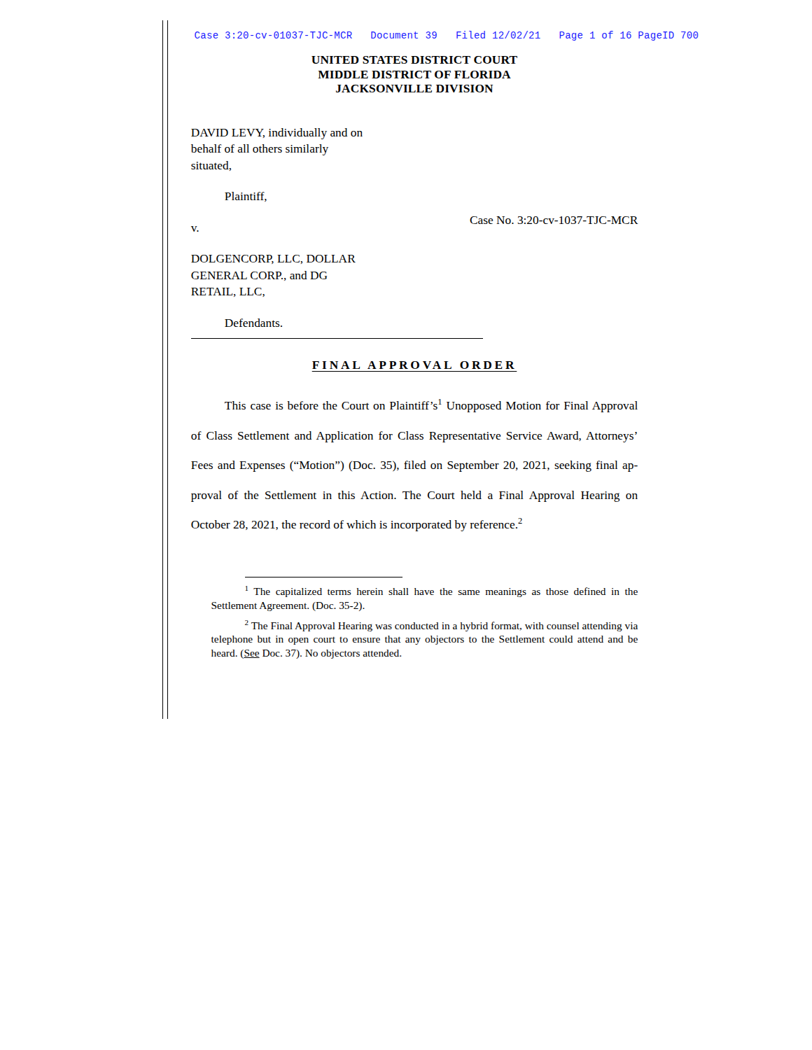Case 3:20-cv-01037-TJC-MCR Document 39 Filed 12/02/21 Page 1 of 16 PageID 700
UNITED STATES DISTRICT COURT
MIDDLE DISTRICT OF FLORIDA
JACKSONVILLE DIVISION
| DAVID LEVY, individually and on behalf of all others similarly situated, Plaintiff, v. DOLGENCORP, LLC, DOLLAR GENERAL CORP., and DG RETAIL, LLC, Defendants. | Case No. 3:20-cv-1037-TJC-MCR |
FINAL APPROVAL ORDER
This case is before the Court on Plaintiff’s1 Unopposed Motion for Final Approval of Class Settlement and Application for Class Representative Service Award, Attorneys’ Fees and Expenses (“Motion”) (Doc. 35), filed on September 20, 2021, seeking final approval of the Settlement in this Action. The Court held a Final Approval Hearing on October 28, 2021, the record of which is incorporated by reference.2
1 The capitalized terms herein shall have the same meanings as those defined in the Settlement Agreement. (Doc. 35-2).
2 The Final Approval Hearing was conducted in a hybrid format, with counsel attending via telephone but in open court to ensure that any objectors to the Settlement could attend and be heard. (See Doc. 37). No objectors attended.